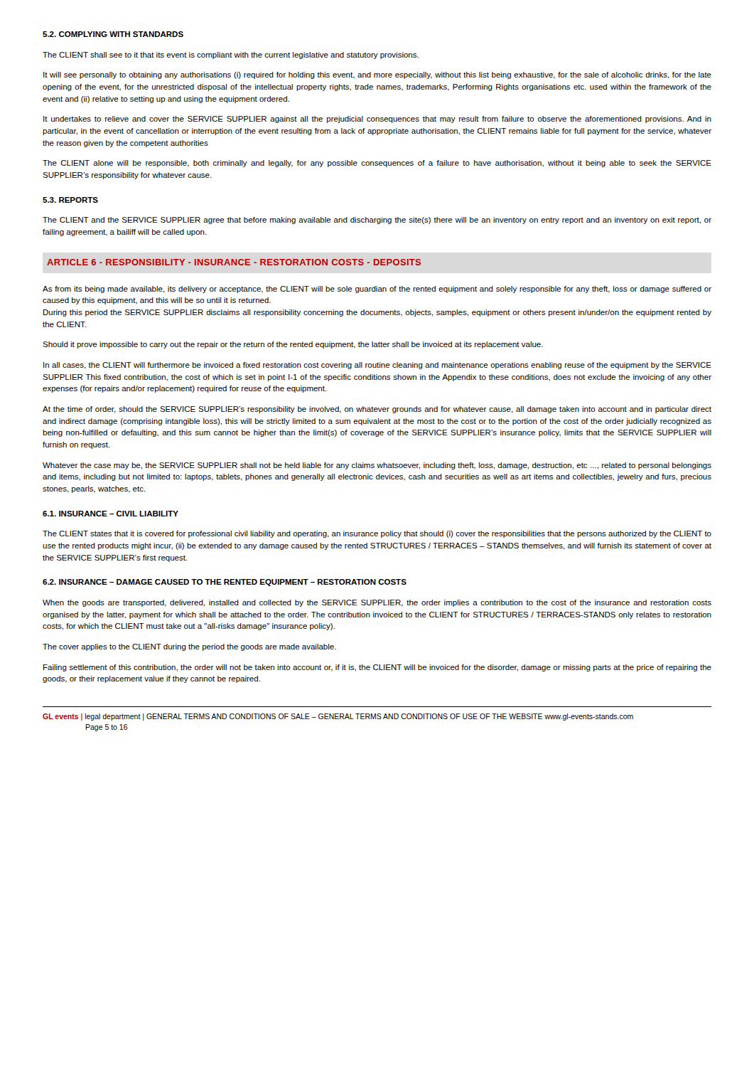5.2. Complying with standards
The CLIENT shall see to it that its event is compliant with the current legislative and statutory provisions.
It will see personally to obtaining any authorisations (i) required for holding this event, and more especially, without this list being exhaustive, for the sale of alcoholic drinks, for the late opening of the event, for the unrestricted disposal of the intellectual property rights, trade names, trademarks, Performing Rights organisations etc. used within the framework of the event and (ii) relative to setting up and using the equipment ordered.
It undertakes to relieve and cover the SERVICE SUPPLIER against all the prejudicial consequences that may result from failure to observe the aforementioned provisions. And in particular, in the event of cancellation or interruption of the event resulting from a lack of appropriate authorisation, the CLIENT remains liable for full payment for the service, whatever the reason given by the competent authorities
The CLIENT alone will be responsible, both criminally and legally, for any possible consequences of a failure to have authorisation, without it being able to seek the SERVICE SUPPLIER’s responsibility for whatever cause.
5.3. Reports
The CLIENT and the SERVICE SUPPLIER agree that before making available and discharging the site(s) there will be an inventory on entry report and an inventory on exit report, or failing agreement, a bailiff will be called upon.
ARTICLE 6 - RESPONSIBILITY - INSURANCE - RESTORATION COSTS - DEPOSITS
As from its being made available, its delivery or acceptance, the CLIENT will be sole guardian of the rented equipment and solely responsible for any theft, loss or damage suffered or caused by this equipment, and this will be so until it is returned.
During this period the SERVICE SUPPLIER disclaims all responsibility concerning the documents, objects, samples, equipment or others present in/under/on the equipment rented by the CLIENT.
Should it prove impossible to carry out the repair or the return of the rented equipment, the latter shall be invoiced at its replacement value.
In all cases, the CLIENT will furthermore be invoiced a fixed restoration cost covering all routine cleaning and maintenance operations enabling reuse of the equipment by the SERVICE SUPPLIER This fixed contribution, the cost of which is set in point I-1 of the specific conditions shown in the Appendix to these conditions, does not exclude the invoicing of any other expenses (for repairs and/or replacement) required for reuse of the equipment.
At the time of order, should the SERVICE SUPPLIER’s responsibility be involved, on whatever grounds and for whatever cause, all damage taken into account and in particular direct and indirect damage (comprising intangible loss), this will be strictly limited to a sum equivalent at the most to the cost or to the portion of the cost of the order judicially recognized as being non-fulfilled or defaulting, and this sum cannot be higher than the limit(s) of coverage of the SERVICE SUPPLIER’s insurance policy, limits that the SERVICE SUPPLIER will furnish on request.
Whatever the case may be, the SERVICE SUPPLIER shall not be held liable for any claims whatsoever, including theft, loss, damage, destruction, etc ..., related to personal belongings and items, including but not limited to: laptops, tablets, phones and generally all electronic devices, cash and securities as well as art items and collectibles, jewelry and furs, precious stones, pearls, watches, etc.
6.1. INSURANCE – CIVIL LIABILITY
The CLIENT states that it is covered for professional civil liability and operating, an insurance policy that should (i) cover the responsibilities that the persons authorized by the CLIENT to use the rented products might incur, (ii) be extended to any damage caused by the rented STRUCTURES / TERRACES – STANDS themselves, and will furnish its statement of cover at the SERVICE SUPPLIER’s first request.
6.2. INSURANCE – DAMAGE CAUSED TO THE RENTED EQUIPMENT – RESTORATION COSTS
When the goods are transported, delivered, installed and collected by the SERVICE SUPPLIER, the order implies a contribution to the cost of the insurance and restoration costs organised by the latter, payment for which shall be attached to the order. The contribution invoiced to the CLIENT for STRUCTURES / TERRACES-STANDS only relates to restoration costs, for which the CLIENT must take out a "all-risks damage" insurance policy).
The cover applies to the CLIENT during the period the goods are made available.
Failing settlement of this contribution, the order will not be taken into account or, if it is, the CLIENT will be invoiced for the disorder, damage or missing parts at the price of repairing the goods, or their replacement value if they cannot be repaired.
GL events | legal department | GENERAL TERMS AND CONDITIONS OF SALE – GENERAL TERMS AND CONDITIONS OF USE OF THE WEBSITE www.gl-events-stands.com Page 5 to 16